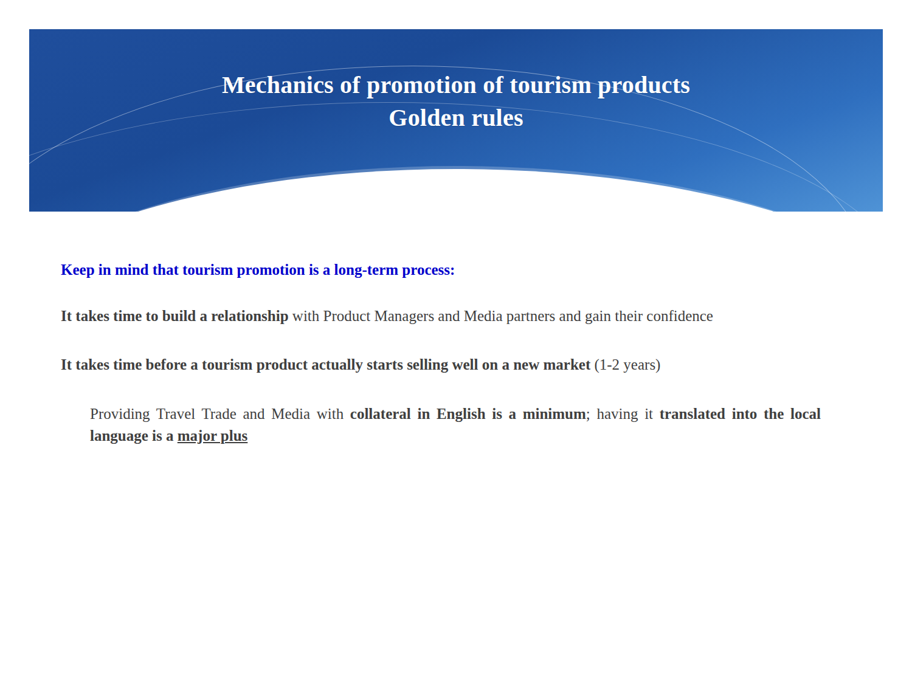Mechanics of promotion of tourism products
Golden rules
Keep in mind that tourism promotion is a long-term process:
It takes time to build a relationship with Product Managers and Media partners and gain their confidence
It takes time before a tourism product actually starts selling well on a new market (1-2 years)
Providing Travel Trade and Media with collateral in English is a minimum; having it translated into the local language is a major plus